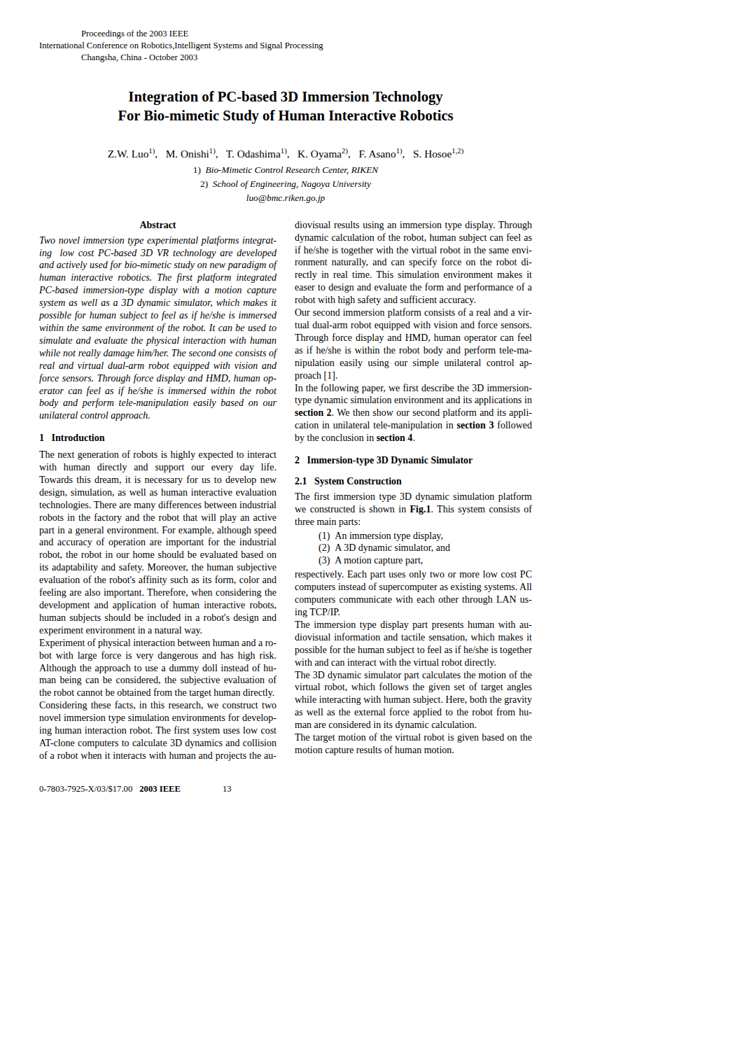Proceedings of the 2003 IEEE
International Conference on Robotics,Intelligent Systems and Signal Processing
Changsha, China - October 2003
Integration of PC-based 3D Immersion TechnologyFor Bio-mimetic Study of Human Interactive Robotics
Z.W. Luo1), M. Onishi1), T. Odashima1), K. Oyama2), F. Asano1), S. Hosoe1,2)
1) Bio-Mimetic Control Research Center, RIKEN
2) School of Engineering, Nagoya University
luo@bmc.riken.go.jp
Abstract
Two novel immersion type experimental platforms integrating low cost PC-based 3D VR technology are developed and actively used for bio-mimetic study on new paradigm of human interactive robotics. The first platform integrated PC-based immersion-type display with a motion capture system as well as a 3D dynamic simulator, which makes it possible for human subject to feel as if he/she is immersed within the same environment of the robot. It can be used to simulate and evaluate the physical interaction with human while not really damage him/her. The second one consists of real and virtual dual-arm robot equipped with vision and force sensors. Through force display and HMD, human operator can feel as if he/she is immersed within the robot body and perform tele-manipulation easily based on our unilateral control approach.
1 Introduction
The next generation of robots is highly expected to interact with human directly and support our every day life. Towards this dream, it is necessary for us to develop new design, simulation, as well as human interactive evaluation technologies. There are many differences between industrial robots in the factory and the robot that will play an active part in a general environment. For example, although speed and accuracy of operation are important for the industrial robot, the robot in our home should be evaluated based on its adaptability and safety. Moreover, the human subjective evaluation of the robot's affinity such as its form, color and feeling are also important. Therefore, when considering the development and application of human interactive robots, human subjects should be included in a robot's design and experiment environment in a natural way.
Experiment of physical interaction between human and a robot with large force is very dangerous and has high risk. Although the approach to use a dummy doll instead of human being can be considered, the subjective evaluation of the robot cannot be obtained from the target human directly.
Considering these facts, in this research, we construct two novel immersion type simulation environments for developing human interaction robot. The first system uses low cost AT-clone computers to calculate 3D dynamics and collision of a robot when it interacts with human and projects the audiovisual results using an immersion type display. Through dynamic calculation of the robot, human subject can feel as if he/she is together with the virtual robot in the same environment naturally, and can specify force on the robot directly in real time. This simulation environment makes it easer to design and evaluate the form and performance of a robot with high safety and sufficient accuracy.
Our second immersion platform consists of a real and a virtual dual-arm robot equipped with vision and force sensors. Through force display and HMD, human operator can feel as if he/she is within the robot body and perform tele-manipulation easily using our simple unilateral control approach [1].
In the following paper, we first describe the 3D immersion-type dynamic simulation environment and its applications in section 2. We then show our second platform and its application in unilateral tele-manipulation in section 3 followed by the conclusion in section 4.
2 Immersion-type 3D Dynamic Simulator
2.1 System Construction
The first immersion type 3D dynamic simulation platform we constructed is shown in Fig.1. This system consists of three main parts:
(1) An immersion type display,
(2) A 3D dynamic simulator, and
(3) A motion capture part,
respectively. Each part uses only two or more low cost PC computers instead of supercomputer as existing systems. All computers communicate with each other through LAN using TCP/IP.
The immersion type display part presents human with audiovisual information and tactile sensation, which makes it possible for the human subject to feel as if he/she is together with and can interact with the virtual robot directly.
The 3D dynamic simulator part calculates the motion of the virtual robot, which follows the given set of target angles while interacting with human subject. Here, both the gravity as well as the external force applied to the robot from human are considered in its dynamic calculation.
The target motion of the virtual robot is given based on the motion capture results of human motion.
0-7803-7925-X/03/$17.00 2003 IEEE 13